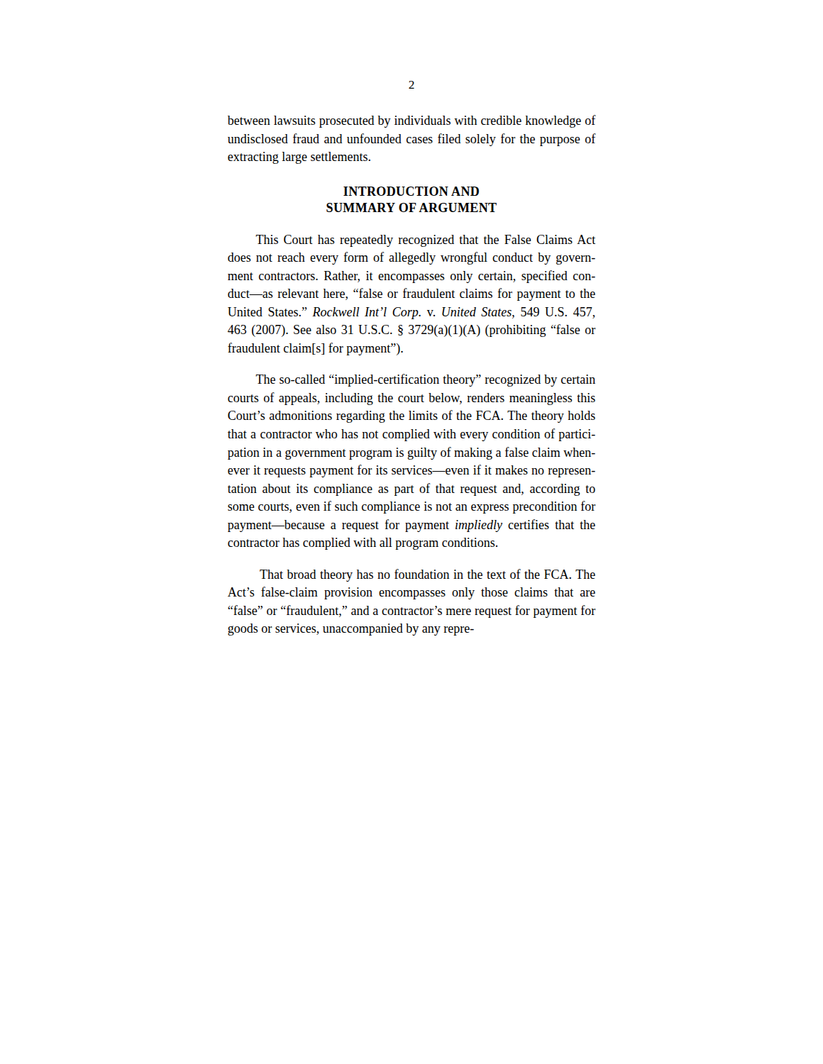2
between lawsuits prosecuted by individuals with credible knowledge of undisclosed fraud and unfounded cases filed solely for the purpose of extracting large settlements.
Introduction and
Summary of Argument
This Court has repeatedly recognized that the False Claims Act does not reach every form of allegedly wrongful conduct by government contractors. Rather, it encompasses only certain, specified conduct—as relevant here, “false or fraudulent claims for payment to the United States.” Rockwell Int’l Corp. v. United States, 549 U.S. 457, 463 (2007). See also 31 U.S.C. § 3729(a)(1)(A) (prohibiting “false or fraudulent claim[s] for payment”).
The so-called “implied-certification theory” recognized by certain courts of appeals, including the court below, renders meaningless this Court’s admonitions regarding the limits of the FCA. The theory holds that a contractor who has not complied with every condition of participation in a government program is guilty of making a false claim whenever it requests payment for its services—even if it makes no representation about its compliance as part of that request and, according to some courts, even if such compliance is not an express precondition for payment—because a request for payment impliedly certifies that the contractor has complied with all program conditions.
That broad theory has no foundation in the text of the FCA. The Act’s false-claim provision encompasses only those claims that are “false” or “fraudulent,” and a contractor’s mere request for payment for goods or services, unaccompanied by any repre-